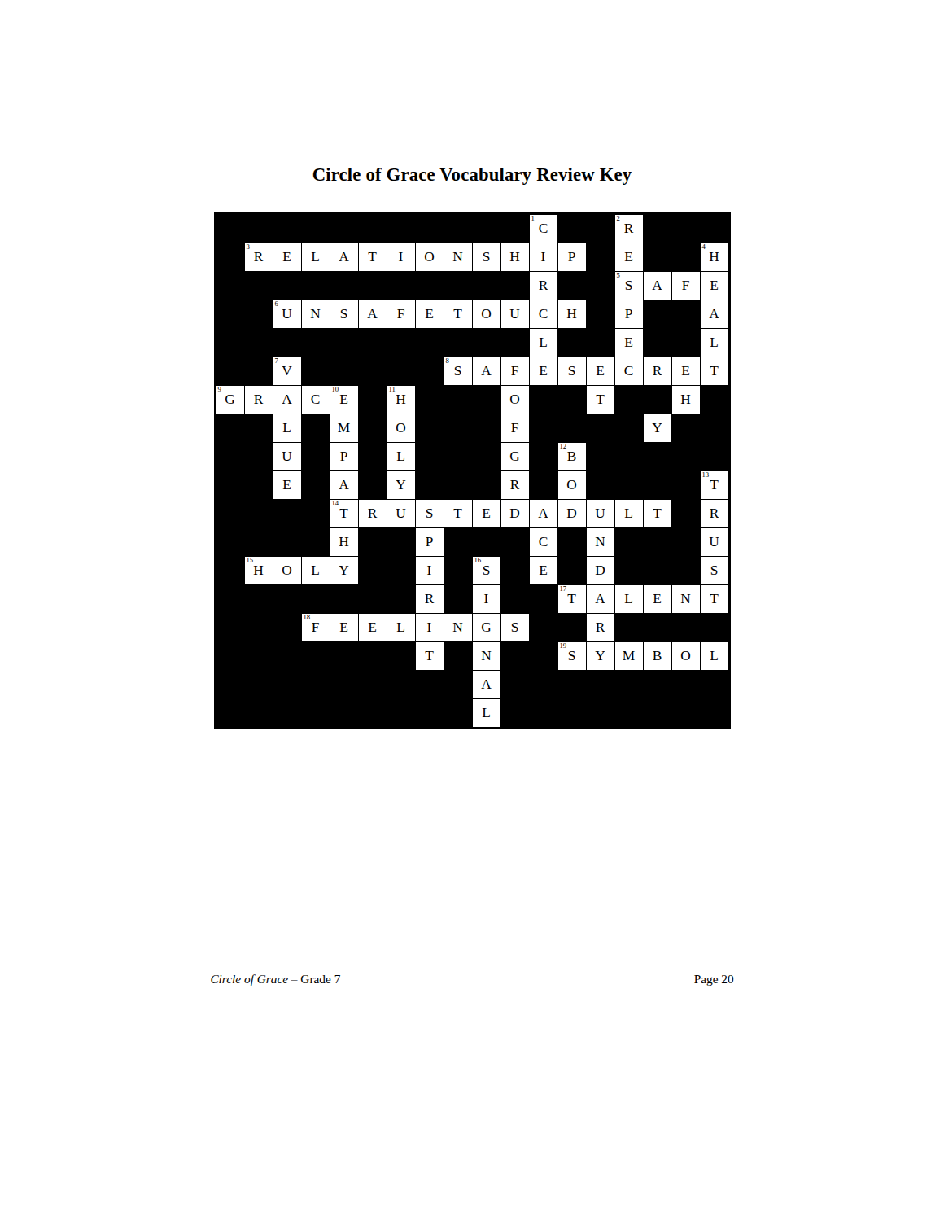Circle of Grace Vocabulary Review Key
| | | | | | | | | | | | 1 C | | | 2 R | | | |
| | 3 R | E | L | A | T | I | O | N | S | H | I | P | | E | | | 4 H |
| | | | | | | | | | | | R | | | 5 S | A | F | E |
| | | 6 U | N | S | A | F | E | T | O | U | C | H | | P | | | A |
| | | | | | | | | | | | L | | | E | | | L |
| | | 7 V | | | | | | 8 S | A | F | E | S | E | C | R | E | T |
| 9 G | R | A | C | 10 E | | 11 H | | | | O | | | T | | | H | |
| | | L | | M | | O | | | | F | | | | | Y | | |
| | | U | | P | | L | | | | G | | 12 B | | | | | |
| | | E | | A | | Y | | | | R | | O | | | | | 13 T |
| | | | | 14 T | R | U | S | T | E | D | A | D | U | L | T | | R |
| | | | | H | | | P | | | | C | | N | | | | U |
| | 15 H | O | L | Y | | | I | | 16 S | | E | | D | | | | S |
| | | | | | | | R | | I | | | 17 T | A | L | E | N | T |
| | | | 18 F | E | E | L | I | N | G | S | | | R | | | | |
| | | | | | | | T | | N | | | 19 S | Y | M | B | O | L |
| | | | | | | | | | A | | | | | | | | |
| | | | | | | | | | L | | | | | | | | |
Circle of Grace – Grade 7
Page 20